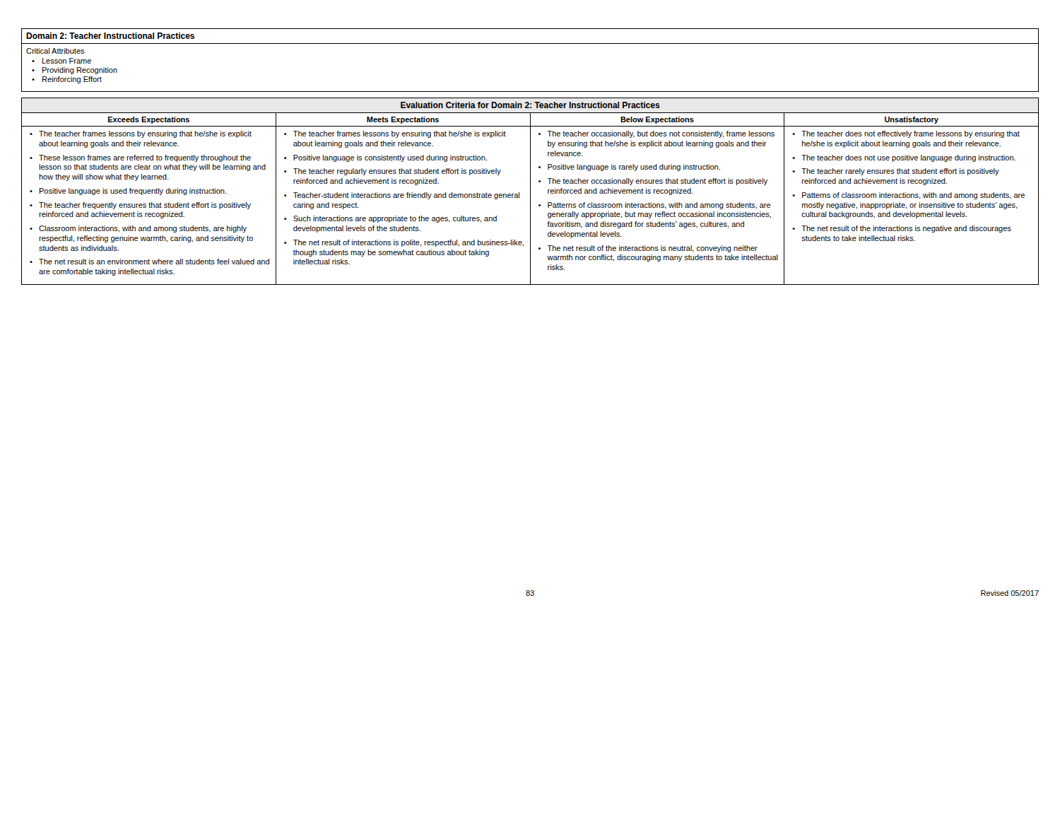| Domain 2: Teacher Instructional Practices |
| Critical Attributes Lesson Frame Providing Recognition Reinforcing Effort |
| Evaluation Criteria for Domain 2: Teacher Instructional Practices |
| Exceeds Expectations | Meets Expectations | Below Expectations | Unsatisfactory |
| The teacher frames lessons by ensuring that he/she is explicit about learning goals and their relevance. These lesson frames are referred to frequently throughout the lesson so that students are clear on what they will be learning and how they will show what they learned. Positive language is used frequently during instruction. The teacher frequently ensures that student effort is positively reinforced and achievement is recognized. Classroom interactions, with and among students, are highly respectful, reflecting genuine warmth, caring, and sensitivity to students as individuals. The net result is an environment where all students feel valued and are comfortable taking intellectual risks. | The teacher frames lessons by ensuring that he/she is explicit about learning goals and their relevance. Positive language is consistently used during instruction. The teacher regularly ensures that student effort is positively reinforced and achievement is recognized. Teacher-student interactions are friendly and demonstrate general caring and respect. Such interactions are appropriate to the ages, cultures, and developmental levels of the students. The net result of interactions is polite, respectful, and business-like, though students may be somewhat cautious about taking intellectual risks. | The teacher occasionally, but does not consistently, frame lessons by ensuring that he/she is explicit about learning goals and their relevance. Positive language is rarely used during instruction. The teacher occasionally ensures that student effort is positively reinforced and achievement is recognized. Patterns of classroom interactions, with and among students, are generally appropriate, but may reflect occasional inconsistencies, favoritism, and disregard for students’ ages, cultures, and developmental levels. The net result of the interactions is neutral, conveying neither warmth nor conflict, discouraging many students to take intellectual risks. | The teacher does not effectively frame lessons by ensuring that he/she is explicit about learning goals and their relevance. The teacher does not use positive language during instruction. The teacher rarely ensures that student effort is positively reinforced and achievement is recognized. Patterns of classroom interactions, with and among students, are mostly negative, inappropriate, or insensitive to students’ ages, cultural backgrounds, and developmental levels. The net result of the interactions is negative and discourages students to take intellectual risks. |
83
Revised 05/2017